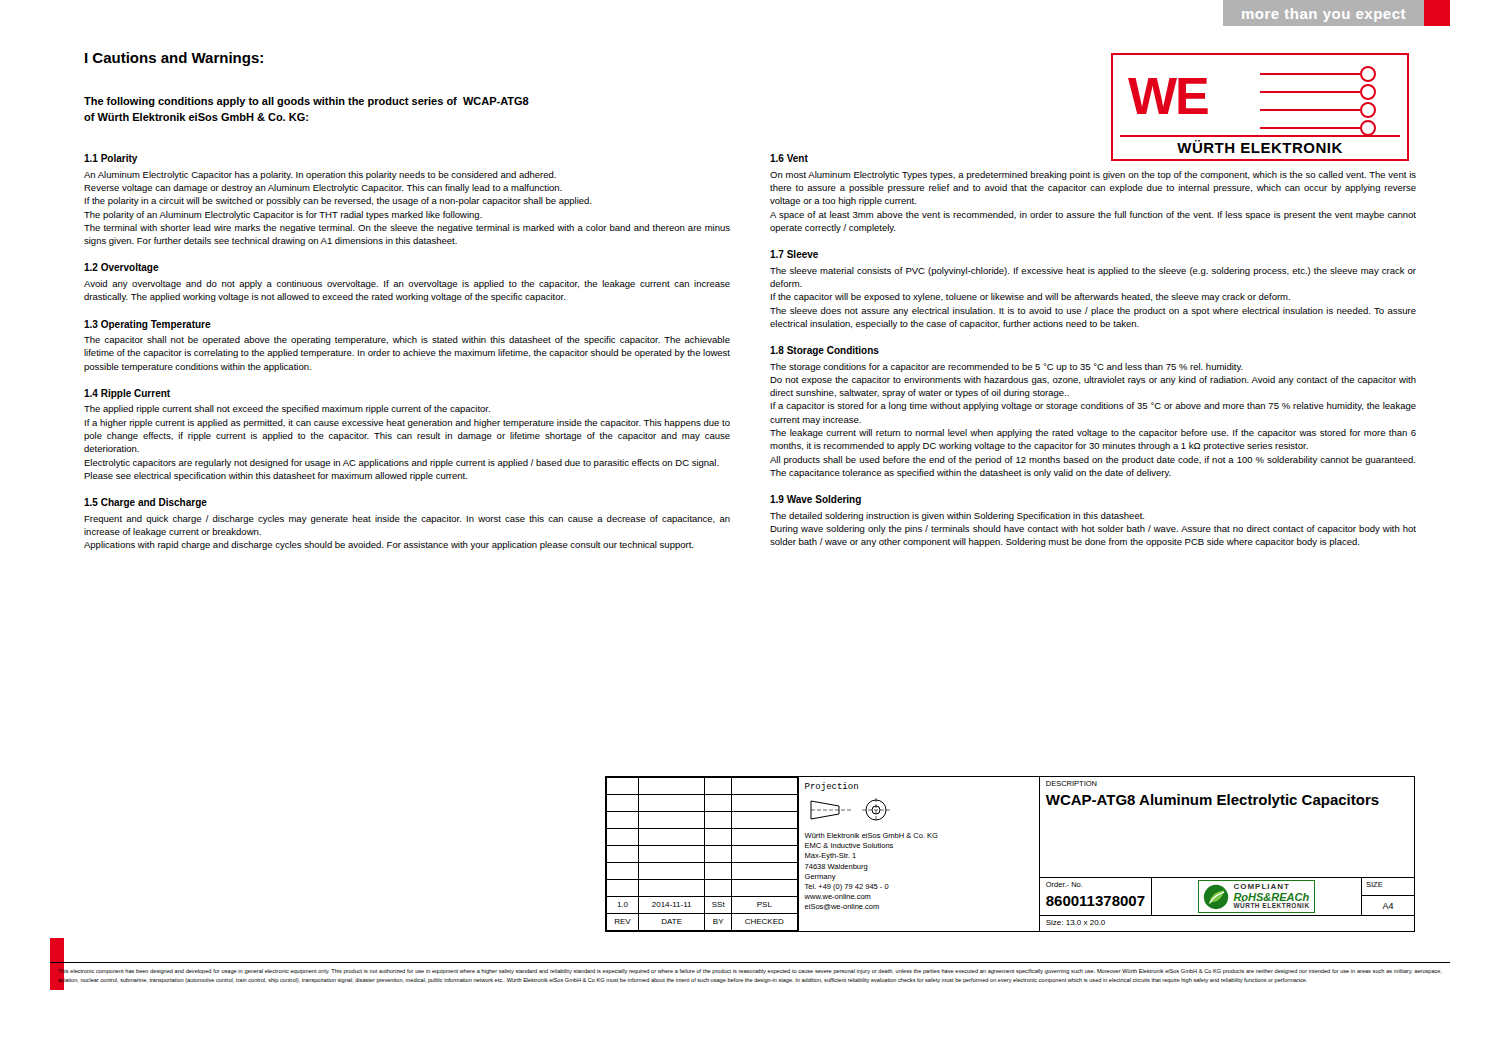more than you expect
WE WÜRTH ELEKTRONIK
I Cautions and Warnings:
The following conditions apply to all goods within the product series of WCAP-ATG8
of Würth Elektronik eiSos GmbH & Co. KG:
1.1 Polarity
An Aluminum Electrolytic Capacitor has a polarity. In operation this polarity needs to be considered and adhered.
Reverse voltage can damage or destroy an Aluminum Electrolytic Capacitor. This can finally lead to a malfunction.
If the polarity in a circuit will be switched or possibly can be reversed, the usage of a non-polar capacitor shall be applied.
The polarity of an Aluminum Electrolytic Capacitor is for THT radial types marked like following.
The terminal with shorter lead wire marks the negative terminal. On the sleeve the negative terminal is marked with a color band and thereon are minus signs given. For further details see technical drawing on A1 dimensions in this datasheet.
1.2 Overvoltage
Avoid any overvoltage and do not apply a continuous overvoltage. If an overvoltage is applied to the capacitor, the leakage current can increase drastically. The applied working voltage is not allowed to exceed the rated working voltage of the specific capacitor.
1.3 Operating Temperature
The capacitor shall not be operated above the operating temperature, which is stated within this datasheet of the specific capacitor. The achievable lifetime of the capacitor is correlating to the applied temperature. In order to achieve the maximum lifetime, the capacitor should be operated by the lowest possible temperature conditions within the application.
1.4 Ripple Current
The applied ripple current shall not exceed the specified maximum ripple current of the capacitor.
If a higher ripple current is applied as permitted, it can cause excessive heat generation and higher temperature inside the capacitor. This happens due to pole change effects, if ripple current is applied to the capacitor. This can result in damage or lifetime shortage of the capacitor and may cause deterioration.
Electrolytic capacitors are regularly not designed for usage in AC applications and ripple current is applied / based due to parasitic effects on DC signal.
Please see electrical specification within this datasheet for maximum allowed ripple current.
1.5 Charge and Discharge
Frequent and quick charge / discharge cycles may generate heat inside the capacitor. In worst case this can cause a decrease of capacitance, an increase of leakage current or breakdown.
Applications with rapid charge and discharge cycles should be avoided. For assistance with your application please consult our technical support.
1.6 Vent
On most Aluminum Electrolytic Types types, a predetermined breaking point is given on the top of the component, which is the so called vent. The vent is there to assure a possible pressure relief and to avoid that the capacitor can explode due to internal pressure, which can occur by applying reverse voltage or a too high ripple current.
A space of at least 3mm above the vent is recommended, in order to assure the full function of the vent. If less space is present the vent maybe cannot operate correctly / completely.
1.7 Sleeve
The sleeve material consists of PVC (polyvinyl-chloride). If excessive heat is applied to the sleeve (e.g. soldering process, etc.) the sleeve may crack or deform.
If the capacitor will be exposed to xylene, toluene or likewise and will be afterwards heated, the sleeve may crack or deform.
The sleeve does not assure any electrical insulation. It is to avoid to use / place the product on a spot where electrical insulation is needed. To assure electrical insulation, especially to the case of capacitor, further actions need to be taken.
1.8 Storage Conditions
The storage conditions for a capacitor are recommended to be 5 °C up to 35 °C and less than 75 % rel. humidity.
Do not expose the capacitor to environments with hazardous gas, ozone, ultraviolet rays or any kind of radiation. Avoid any contact of the capacitor with direct sunshine, saltwater, spray of water or types of oil during storage..
If a capacitor is stored for a long time without applying voltage or storage conditions of 35 °C or above and more than 75 % relative humidity, the leakage current may increase.
The leakage current will return to normal level when applying the rated voltage to the capacitor before use. If the capacitor was stored for more than 6 months, it is recommended to apply DC working voltage to the capacitor for 30 minutes through a 1 kΩ protective series resistor.
All products shall be used before the end of the period of 12 months based on the product date code, if not a 100 % solderability cannot be guaranteed. The capacitance tolerance as specified within the datasheet is only valid on the date of delivery.
1.9 Wave Soldering
The detailed soldering instruction is given within Soldering Specification in this datasheet.
During wave soldering only the pins / terminals should have contact with hot solder bath / wave. Assure that no direct contact of capacitor body with hot solder bath / wave or any other component will happen. Soldering must be done from the opposite PCB side where capacitor body is placed.
| 1.0 | 2014-11-11 | SSt | PSL |
| REV | DATE | BY | CHECKED |
Projection
Würth Elektronik eiSos GmbH & Co. KG
EMC & Inductive Solutions
Max-Eyth-Str. 1
74638 Waldenburg
Germany
Tel. +49 (0) 79 42 945 - 0
www.we-online.com
eiSos@we-online.com
DESCRIPTION
WCAP-ATG8 Aluminum Electrolytic Capacitors
Order.- No.
860011378007
COMPLIANT
RoHS&REACh
WÜRTH ELEKTRONIK
SIZE
A4
Size: 13.0 x 20.0
This electronic component has been designed and developed for usage in general electronic equipment only. This product is not authorized for use in equipment where a higher safety standard and reliability standard is especially required or where a failure of the product is reasonably expected to cause severe personal injury or death, unless the parties have executed an agreement specifically governing such use. Moreover Würth Elektronik eiSos GmbH & Co KG products are neither designed nor intended for use in areas such as military, aerospace, aviation, nuclear control, submarine, transportation (automotive control, train control, ship control), transportation signal, disaster prevention, medical, public information network etc.. Würth Elektronik eiSos GmbH & Co KG must be informed about the intent of such usage before the design-in stage. In addition, sufficient reliability evaluation checks for safety must be performed on every electronic component which is used in electrical circuits that require high safety and reliability functions or performance.